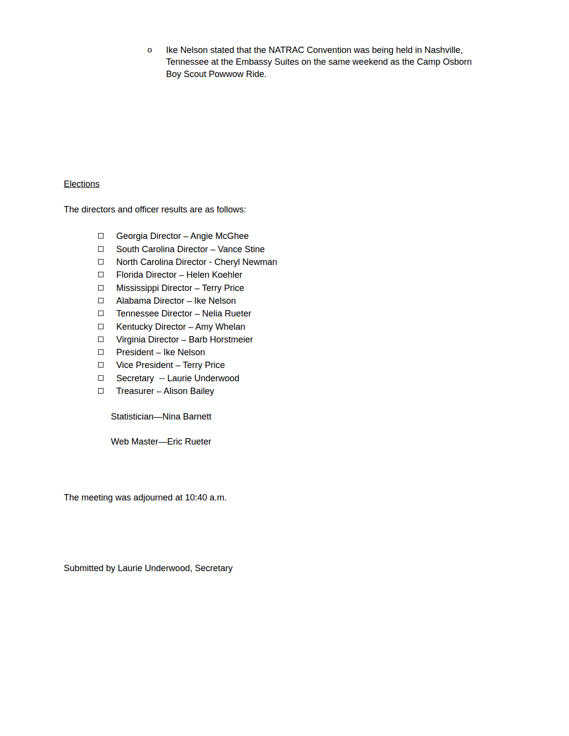o
Ike Nelson stated that the NATRAC Convention was being held in Nashville, Tennessee at the Embassy Suites on the same weekend as the Camp Osborn Boy Scout Powwow Ride.
Elections
The directors and officer results are as follows:
Georgia Director – Angie McGhee
South Carolina Director – Vance Stine
North Carolina Director - Cheryl Newman
Florida Director – Helen Koehler
Mississippi Director – Terry Price
Alabama Director – Ike Nelson
Tennessee Director – Nelia Rueter
Kentucky Director – Amy Whelan
Virginia Director – Barb Horstmeier
President – Ike Nelson
Vice President – Terry Price
Secretary -- Laurie Underwood
Treasurer – Alison Bailey
Statistician—Nina Barnett
Web Master—Eric Rueter
The meeting was adjourned at 10:40 a.m.
Submitted by Laurie Underwood, Secretary